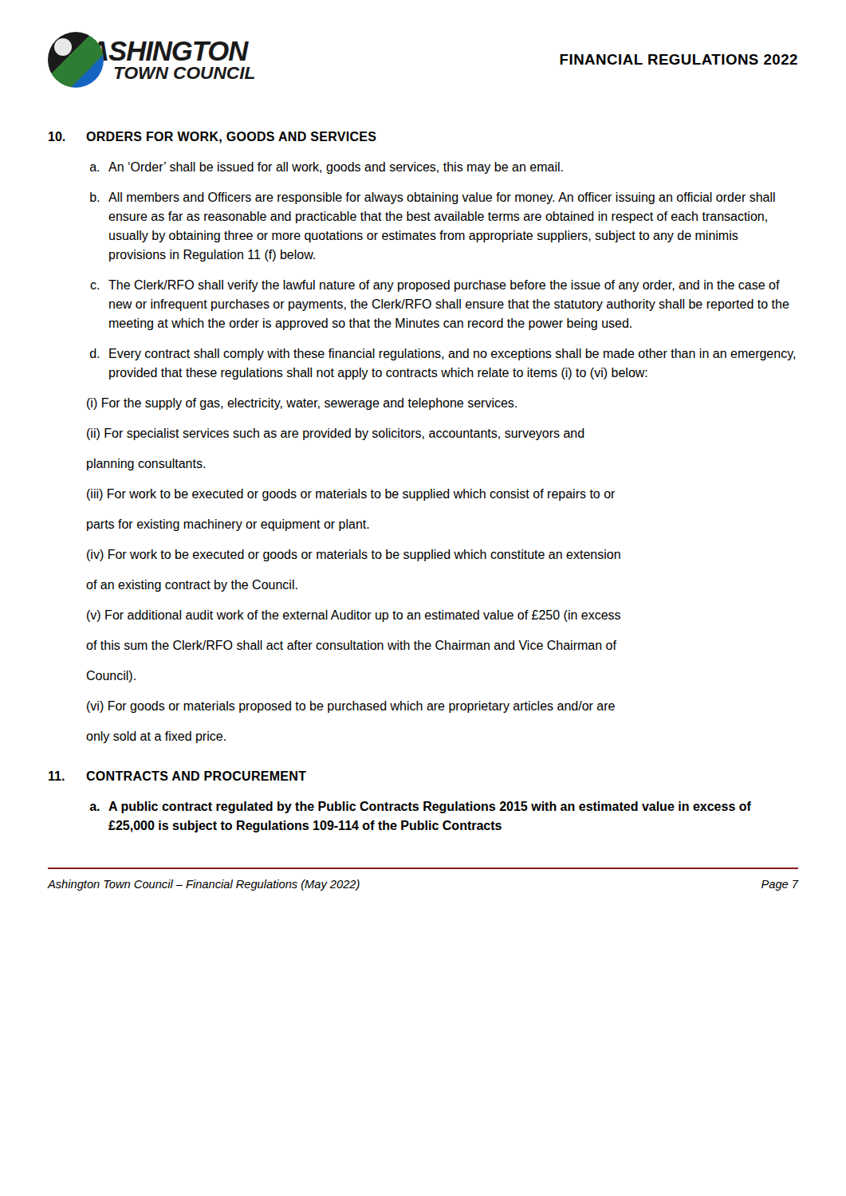ASHINGTON
TOWN COUNCIL
FINANCIAL REGULATIONS 2022
10. ORDERS FOR WORK, GOODS AND SERVICES
An ‘Order’ shall be issued for all work, goods and services, this may be an email.
All members and Officers are responsible for always obtaining value for money. An officer issuing an official order shall ensure as far as reasonable and practicable that the best available terms are obtained in respect of each transaction, usually by obtaining three or more quotations or estimates from appropriate suppliers, subject to any de minimis provisions in Regulation 11 (f) below.
The Clerk/RFO shall verify the lawful nature of any proposed purchase before the issue of any order, and in the case of new or infrequent purchases or payments, the Clerk/RFO shall ensure that the statutory authority shall be reported to the meeting at which the order is approved so that the Minutes can record the power being used.
Every contract shall comply with these financial regulations, and no exceptions shall be made other than in an emergency, provided that these regulations shall not apply to contracts which relate to items (i) to (vi) below:
(i) For the supply of gas, electricity, water, sewerage and telephone services.
(ii) For specialist services such as are provided by solicitors, accountants, surveyors and
planning consultants.
(iii) For work to be executed or goods or materials to be supplied which consist of repairs to or
parts for existing machinery or equipment or plant.
(iv) For work to be executed or goods or materials to be supplied which constitute an extension
of an existing contract by the Council.
(v) For additional audit work of the external Auditor up to an estimated value of £250 (in excess
of this sum the Clerk/RFO shall act after consultation with the Chairman and Vice Chairman of
Council).
(vi) For goods or materials proposed to be purchased which are proprietary articles and/or are
only sold at a fixed price.
11. CONTRACTS AND PROCUREMENT
A public contract regulated by the Public Contracts Regulations 2015 with an estimated value in excess of £25,000 is subject to Regulations 109-114 of the Public Contracts
Ashington Town Council – Financial Regulations (May 2022) Page 7